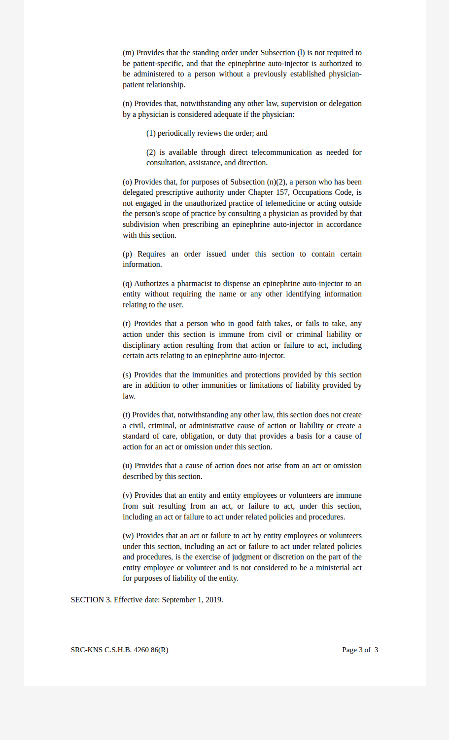(m) Provides that the standing order under Subsection (l) is not required to be patient-specific, and that the epinephrine auto-injector is authorized to be administered to a person without a previously established physician-patient relationship.
(n) Provides that, notwithstanding any other law, supervision or delegation by a physician is considered adequate if the physician:
(1) periodically reviews the order; and
(2) is available through direct telecommunication as needed for consultation, assistance, and direction.
(o) Provides that, for purposes of Subsection (n)(2), a person who has been delegated prescriptive authority under Chapter 157, Occupations Code, is not engaged in the unauthorized practice of telemedicine or acting outside the person's scope of practice by consulting a physician as provided by that subdivision when prescribing an epinephrine auto-injector in accordance with this section.
(p) Requires an order issued under this section to contain certain information.
(q) Authorizes a pharmacist to dispense an epinephrine auto-injector to an entity without requiring the name or any other identifying information relating to the user.
(r) Provides that a person who in good faith takes, or fails to take, any action under this section is immune from civil or criminal liability or disciplinary action resulting from that action or failure to act, including certain acts relating to an epinephrine auto-injector.
(s) Provides that the immunities and protections provided by this section are in addition to other immunities or limitations of liability provided by law.
(t) Provides that, notwithstanding any other law, this section does not create a civil, criminal, or administrative cause of action or liability or create a standard of care, obligation, or duty that provides a basis for a cause of action for an act or omission under this section.
(u) Provides that a cause of action does not arise from an act or omission described by this section.
(v) Provides that an entity and entity employees or volunteers are immune from suit resulting from an act, or failure to act, under this section, including an act or failure to act under related policies and procedures.
(w) Provides that an act or failure to act by entity employees or volunteers under this section, including an act or failure to act under related policies and procedures, is the exercise of judgment or discretion on the part of the entity employee or volunteer and is not considered to be a ministerial act for purposes of liability of the entity.
SECTION 3. Effective date: September 1, 2019.
SRC-KNS C.S.H.B. 4260 86(R)
Page 3 of 3